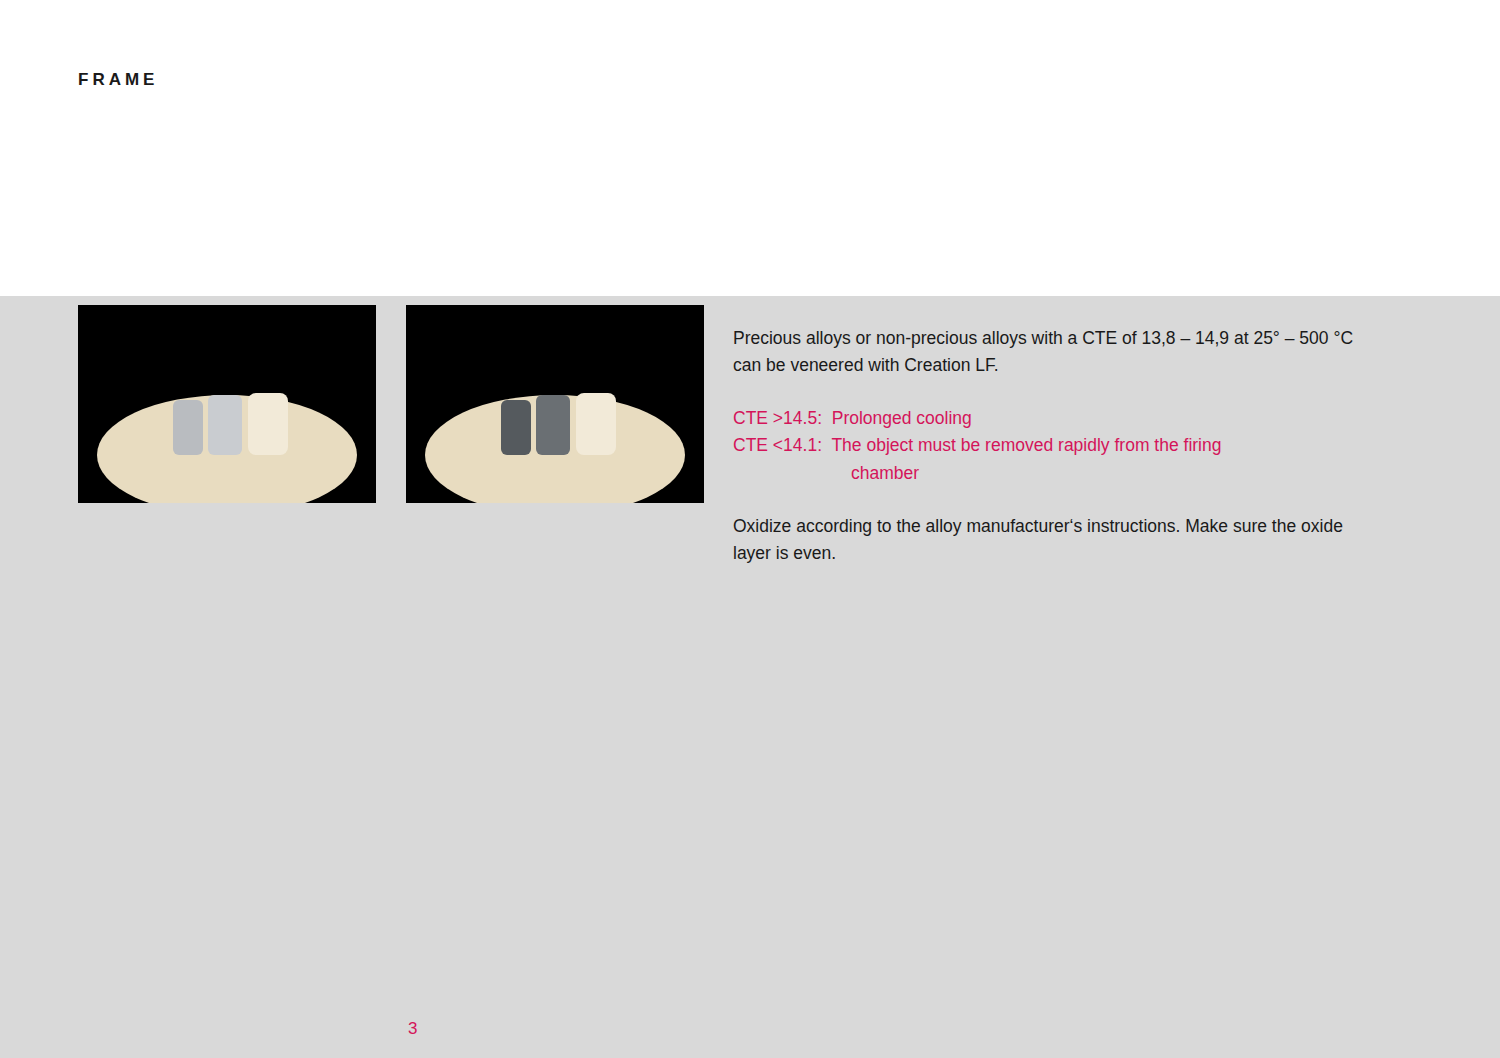FRAME
Precious alloys or non-precious alloys with a CTE of 13,8 – 14,9 at 25° – 500 °C can be veneered with Creation LF.
CTE >14.5: Prolonged cooling
CTE <14.1: The object must be removed rapidly from the firing
chamber
Oxidize according to the alloy manufacturer‘s instructions. Make sure the oxide layer is even.
3